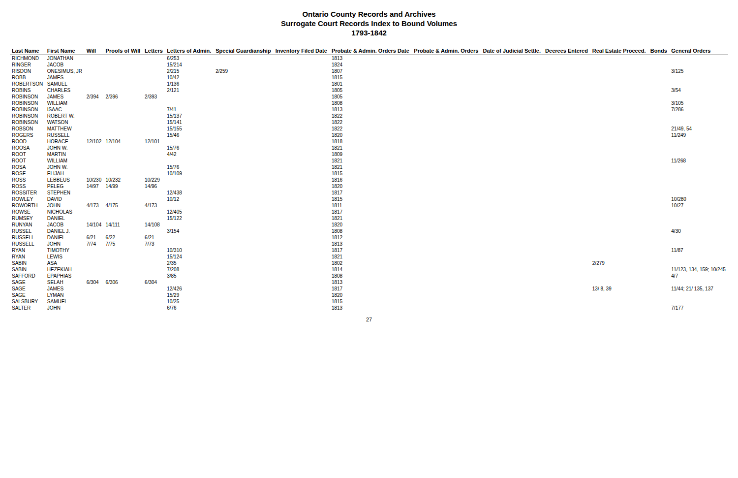Ontario County Records and Archives
Surrogate Court Records Index to Bound Volumes
1793-1842
| Last Name | First Name | Will | Proofs of Will | Letters | Letters of Admin. | Special Guardianship | Inventory Filed Date | Probate & Admin. Orders Date | Probate & Admin. Orders | Date of Judicial Settle. | Decrees Entered | Real Estate Proceed. | Bonds | General Orders |
| --- | --- | --- | --- | --- | --- | --- | --- | --- | --- | --- | --- | --- | --- | --- |
| RICHMOND | JONATHAN | | | | 6/253 | | | 1813 | | | | | | |
| RINGER | JACOB | | | | 15/214 | | | 1824 | | | | | | |
| RISDON | ONESIMUS, JR | | | | 2/215 | 2/259 | | 1807 | | | | | | 3/125 |
| ROBB | JAMES | | | | 10/42 | | | 1815 | | | | | | |
| ROBERTSON | SAMUEL | | | | 1/136 | | | 1801 | | | | | | |
| ROBINS | CHARLES | | | | 2/121 | | | 1805 | | | | | | 3/54 |
| ROBINSON | JAMES | 2/394 | 2/396 | 2/393 | | | | 1805 | | | | | | |
| ROBINSON | WILLIAM | | | | | | | 1808 | | | | | | 3/105 |
| ROBINSON | ISAAC | | | | 7/41 | | | 1813 | | | | | | 7/286 |
| ROBINSON | ROBERT W. | | | | 15/137 | | | 1822 | | | | | | |
| ROBINSON | WATSON | | | | 15/141 | | | 1822 | | | | | | |
| ROBSON | MATTHEW | | | | 15/155 | | | 1822 | | | | | | 21/49, 54 |
| ROGERS | RUSSELL | | | | 15/46 | | | 1820 | | | | | | 11/249 |
| ROOD | HORACE | 12/102 | 12/104 | 12/101 | | | | 1818 | | | | | | |
| ROOSA | JOHN W. | | | | 15/76 | | | 1821 | | | | | | |
| ROOT | MARTIN | | | | 4/42 | | | 1809 | | | | | | |
| ROOT | WILLIAM | | | | | | | 1821 | | | | | | 11/268 |
| ROSA | JOHN W. | | | | 15/76 | | | 1821 | | | | | | |
| ROSE | ELIJAH | | | | 10/109 | | | 1815 | | | | | | |
| ROSS | LEBBEUS | 10/230 | 10/232 | 10/229 | | | | 1816 | | | | | | |
| ROSS | PELEG | 14/97 | 14/99 | 14/96 | | | | 1820 | | | | | | |
| ROSSITER | STEPHEN | | | | 12/438 | | | 1817 | | | | | | |
| ROWLEY | DAVID | | | | 10/12 | | | 1815 | | | | | | 10/280 |
| ROWORTH | JOHN | 4/173 | 4/175 | 4/173 | | | | 1811 | | | | | | 10/27 |
| ROWSE | NICHOLAS | | | | 12/405 | | | 1817 | | | | | | |
| RUMSEY | DANIEL | | | | 15/122 | | | 1821 | | | | | | |
| RUNYAN | JACOB | 14/104 | 14/111 | 14/108 | | | | 1820 | | | | | | |
| RUSSEL | DANIEL J. | | | | 3/154 | | | 1808 | | | | | | 4/30 |
| RUSSELL | DANIEL | 6/21 | 6/22 | 6/21 | | | | 1812 | | | | | | |
| RUSSELL | JOHN | 7/74 | 7/75 | 7/73 | | | | 1813 | | | | | | |
| RYAN | TIMOTHY | | | | 10/310 | | | 1817 | | | | | | 11/87 |
| RYAN | LEWIS | | | | 15/124 | | | 1821 | | | | | | |
| SABIN | ASA | | | | 2/35 | | | 1802 | | | | 2/279 | | |
| SABIN | HEZEKIAH | | | | 7/208 | | | 1814 | | | | | | 11/123, 134, 159; 10/245 |
| SAFFORD | EPAPHIAS | | | | 3/85 | | | 1808 | | | | | | 4/7 |
| SAGE | SELAH | 6/304 | 6/306 | 6/304 | | | | 1813 | | | | | | |
| SAGE | JAMES | | | | 12/426 | | | 1817 | | | | 13/ 8, 39 | | 11/44; 21/ 135, 137 |
| SAGE | LYMAN | | | | 15/29 | | | 1820 | | | | | | |
| SALSBURY | SAMUEL | | | | 10/25 | | | 1815 | | | | | | |
| SALTER | JOHN | | | | 6/76 | | | 1813 | | | | | | 7/177 |
27